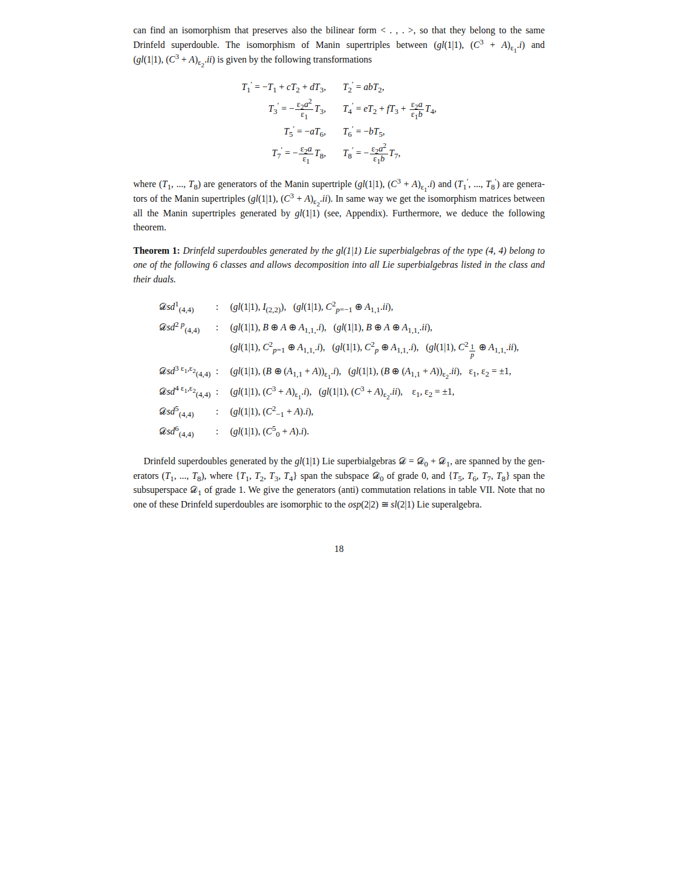can find an isomorphism that preserves also the bilinear form < . , . >, so that they belong to the same Drinfeld superdouble. The isomorphism of Manin supertriples between (gl(1|1), (C3 + A)ε1.i) and (gl(1|1), (C3 + A)ε2.ii) is given by the following transformations
| T 1 ′ = − T 1 + c T 2 + d T 3 , | T 2 ′ = ab T 2 , |
| T 3 ′ = − ε 2 a 2 ε 1 T 3 , | T 4 ′ = e T 2 + f T 3 + ε 2 a ε 1 b T 4 , |
| T 5 ′ = − a T 6 , | T 6 ′ = − b T 5 , |
| T 7 ′ = − ε 2 a ε 1 T 8 , | T 8 ′ = − ε 2 a 2 ε 1 b T 7 , |
where (T1, ..., T8) are generators of the Manin supertriple (gl(1|1), (C3 + A)ε1.i) and (T1′, ..., T8′) are generators of the Manin supertriples (gl(1|1), (C3 + A)ε2.ii). In same way we get the isomorphism matrices between all the Manin supertriples generated by gl(1|1) (see, Appendix). Furthermore, we deduce the following theorem.
Theorem 1: Drinfeld superdoubles generated by the gl(1|1) Lie superbialgebras of the type (4, 4) belong to one of the following 6 classes and allows decomposition into all Lie superbialgebras listed in the class and their duals.
| 𝒟 sd 1 (4,4) | : | ( gl (1/1), I (2,2) ), ( gl (1/1), C 2 p =−1 ⊕ A 1,1 . ii ), |
| 𝒟 sd 2 p (4,4) | : | ( gl (1/1), B ⊕ A ⊕ A 1,1, . i ), ( gl (1/1), B ⊕ A ⊕ A 1,1, . ii ), |
| | | ( gl (1/1), C 2 p =1 ⊕ A 1,1, . i ), ( gl (1/1), C 2 p ⊕ A 1,1, . i ), ( gl (1/1), C 2 1 p ⊕ A 1,1, . ii ), |
| 𝒟 sd 3 ε 1 ,ε 2 (4,4) | : | ( gl (1/1), ( B ⊕ ( A 1,1 + A )) ε 1 . i ), ( gl (1/1), ( B ⊕ ( A 1,1 + A )) ε 2 . ii ), ε 1 , ε 2 = ±1, |
| 𝒟 sd 4 ε 1 ,ε 2 (4,4) | : | ( gl (1/1), ( C 3 + A ) ε 1 . i ), ( gl (1/1), ( C 3 + A ) ε 2 . ii ), ε 1 , ε 2 = ±1, |
| 𝒟 sd 5 (4,4) | : | ( gl (1/1), ( C 2 −1 + A ). i ), |
| 𝒟 sd 6 (4,4) | : | ( gl (1/1), ( C 5 0 + A ). i ). |
Drinfeld superdoubles generated by the gl(1|1) Lie superbialgebras 𝒟 = 𝒟0 + 𝒟1, are spanned by the generators (T1, ..., T8), where {T1, T2, T3, T4} span the subspace 𝒟0 of grade 0, and {T5, T6, T7, T8} span the subsuperspace 𝒟1 of grade 1. We give the generators (anti) commutation relations in table VII. Note that no one of these Drinfeld superdoubles are isomorphic to the osp(2|2) ≅ sl(2|1) Lie superalgebra.
18